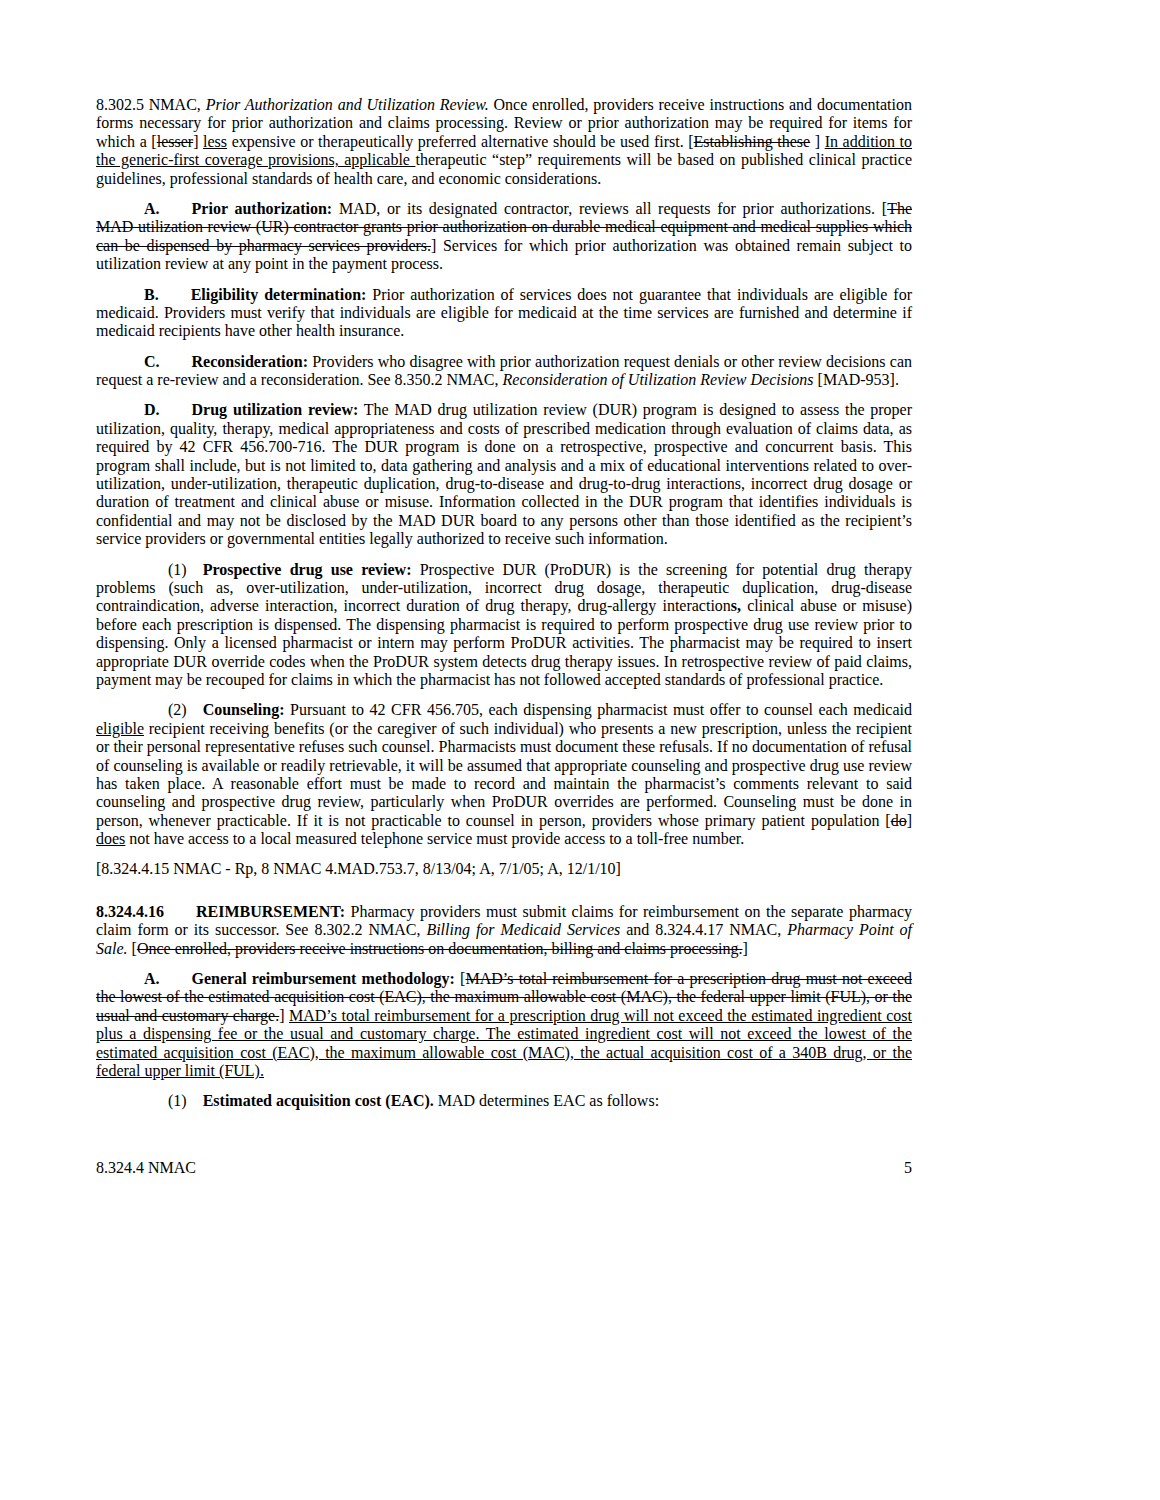8.302.5 NMAC, Prior Authorization and Utilization Review. Once enrolled, providers receive instructions and documentation forms necessary for prior authorization and claims processing. Review or prior authorization may be required for items for which a [lesser] less expensive or therapeutically preferred alternative should be used first. [Establishing these ] In addition to the generic-first coverage provisions, applicable therapeutic “step” requirements will be based on published clinical practice guidelines, professional standards of health care, and economic considerations.
A.  Prior authorization: MAD, or its designated contractor, reviews all requests for prior authorizations. [The MAD utilization review (UR) contractor grants prior authorization on durable medical equipment and medical supplies which can be dispensed by pharmacy services providers.] Services for which prior authorization was obtained remain subject to utilization review at any point in the payment process.
B.  Eligibility determination: Prior authorization of services does not guarantee that individuals are eligible for medicaid. Providers must verify that individuals are eligible for medicaid at the time services are furnished and determine if medicaid recipients have other health insurance.
C.  Reconsideration: Providers who disagree with prior authorization request denials or other review decisions can request a re-review and a reconsideration. See 8.350.2 NMAC, Reconsideration of Utilization Review Decisions [MAD-953].
D.  Drug utilization review: The MAD drug utilization review (DUR) program is designed to assess the proper utilization, quality, therapy, medical appropriateness and costs of prescribed medication through evaluation of claims data, as required by 42 CFR 456.700-716. The DUR program is done on a retrospective, prospective and concurrent basis. This program shall include, but is not limited to, data gathering and analysis and a mix of educational interventions related to over-utilization, under-utilization, therapeutic duplication, drug-to-disease and drug-to-drug interactions, incorrect drug dosage or duration of treatment and clinical abuse or misuse. Information collected in the DUR program that identifies individuals is confidential and may not be disclosed by the MAD DUR board to any persons other than those identified as the recipient’s service providers or governmental entities legally authorized to receive such information.
(1) Prospective drug use review: Prospective DUR (ProDUR) is the screening for potential drug therapy problems (such as, over-utilization, under-utilization, incorrect drug dosage, therapeutic duplication, drug-disease contraindication, adverse interaction, incorrect duration of drug therapy, drug-allergy interactions, clinical abuse or misuse) before each prescription is dispensed. The dispensing pharmacist is required to perform prospective drug use review prior to dispensing. Only a licensed pharmacist or intern may perform ProDUR activities. The pharmacist may be required to insert appropriate DUR override codes when the ProDUR system detects drug therapy issues. In retrospective review of paid claims, payment may be recouped for claims in which the pharmacist has not followed accepted standards of professional practice.
(2) Counseling: Pursuant to 42 CFR 456.705, each dispensing pharmacist must offer to counsel each medicaid eligible recipient receiving benefits (or the caregiver of such individual) who presents a new prescription, unless the recipient or their personal representative refuses such counsel. Pharmacists must document these refusals. If no documentation of refusal of counseling is available or readily retrievable, it will be assumed that appropriate counseling and prospective drug use review has taken place. A reasonable effort must be made to record and maintain the pharmacist’s comments relevant to said counseling and prospective drug review, particularly when ProDUR overrides are performed. Counseling must be done in person, whenever practicable. If it is not practicable to counsel in person, providers whose primary patient population [do] does not have access to a local measured telephone service must provide access to a toll-free number.
[8.324.4.15 NMAC - Rp, 8 NMAC 4.MAD.753.7, 8/13/04; A, 7/1/05; A, 12/1/10]
8.324.4.16  REIMBURSEMENT: Pharmacy providers must submit claims for reimbursement on the separate pharmacy claim form or its successor. See 8.302.2 NMAC, Billing for Medicaid Services and 8.324.4.17 NMAC, Pharmacy Point of Sale. [Once enrolled, providers receive instructions on documentation, billing and claims processing.]
A.  General reimbursement methodology: [MAD’s total reimbursement for a prescription drug must not exceed the lowest of the estimated acquisition cost (EAC), the maximum allowable cost (MAC), the federal upper limit (FUL), or the usual and customary charge.] MAD’s total reimbursement for a prescription drug will not exceed the estimated ingredient cost plus a dispensing fee or the usual and customary charge. The estimated ingredient cost will not exceed the lowest of the estimated acquisition cost (EAC), the maximum allowable cost (MAC), the actual acquisition cost of a 340B drug, or the federal upper limit (FUL).
(1) Estimated acquisition cost (EAC). MAD determines EAC as follows:
8.324.4 NMAC 5